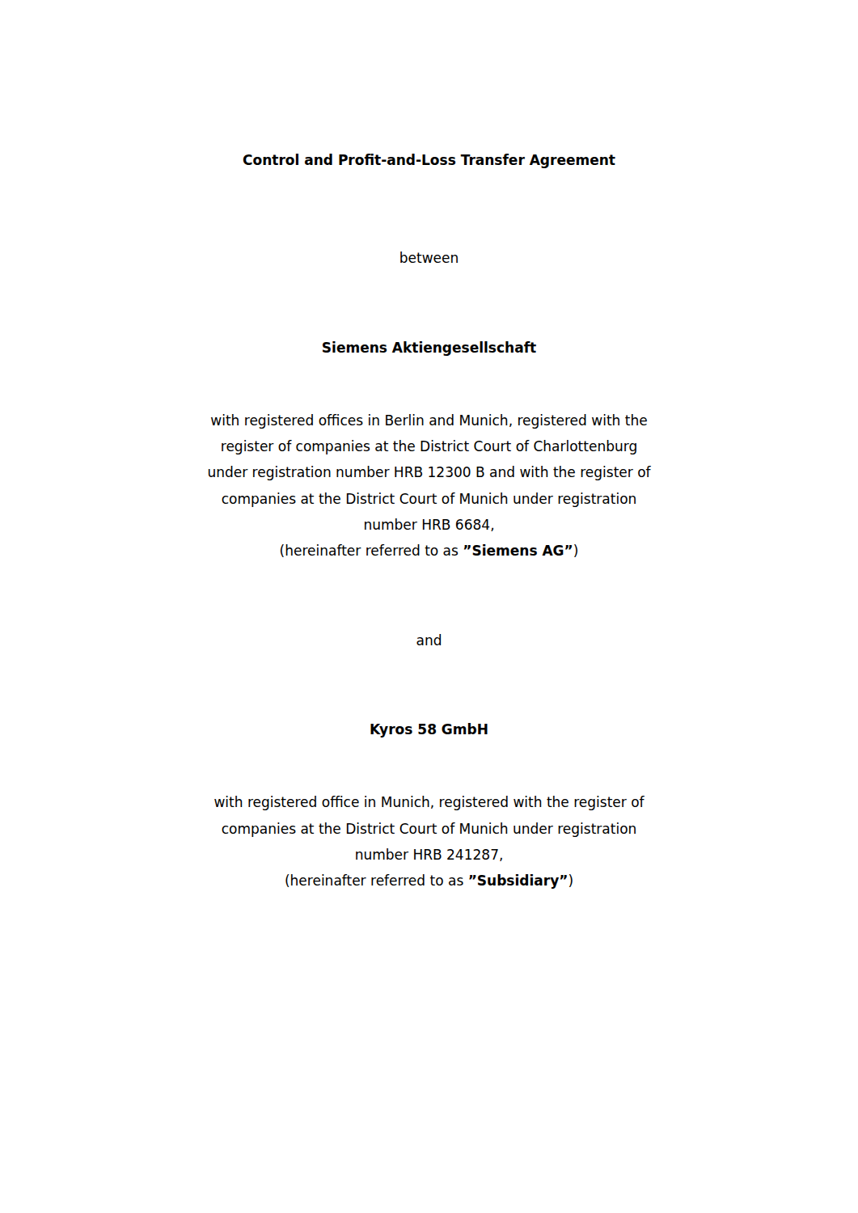Control and Profit-and-Loss Transfer Agreement
between
Siemens Aktiengesellschaft
with registered offices in Berlin and Munich, registered with the register of companies at the District Court of Charlottenburg under registration number HRB 12300 B and with the register of companies at the District Court of Munich under registration number HRB 6684,
(hereinafter referred to as ”Siemens AG”)
and
Kyros 58 GmbH
with registered office in Munich, registered with the register of companies at the District Court of Munich under registration number HRB 241287,
(hereinafter referred to as ”Subsidiary”)